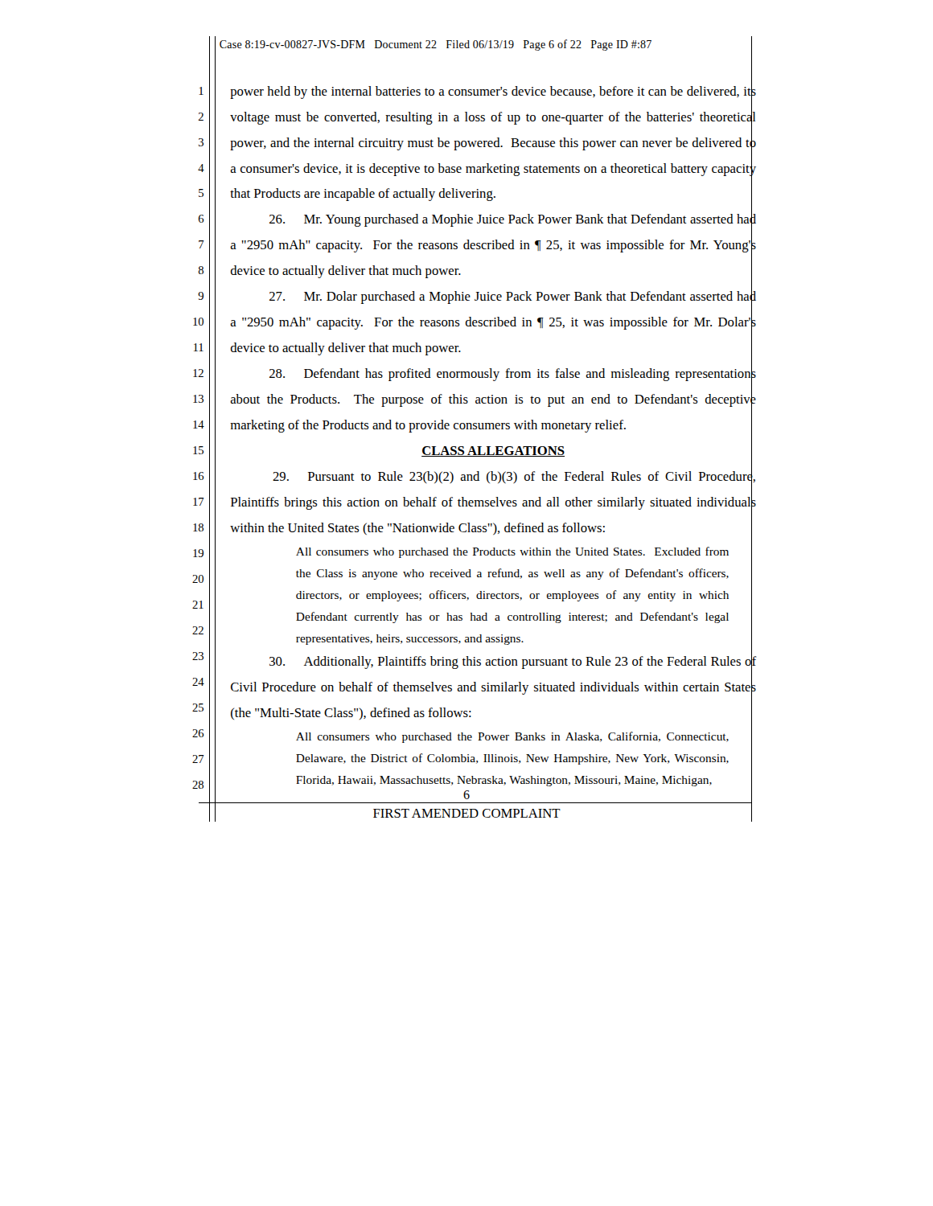Case 8:19-cv-00827-JVS-DFM Document 22 Filed 06/13/19 Page 6 of 22 Page ID #:87
1
2
3
4
5
6
7
8
9
10
11
12
13
14
15
16
17
18
19
20
21
22
23
24
25
26
27
28
power held by the internal batteries to a consumer's device because, before it can be delivered, its voltage must be converted, resulting in a loss of up to one-quarter of the batteries' theoretical power, and the internal circuitry must be powered. Because this power can never be delivered to a consumer's device, it is deceptive to base marketing statements on a theoretical battery capacity that Products are incapable of actually delivering.
26. Mr. Young purchased a Mophie Juice Pack Power Bank that Defendant asserted had a "2950 mAh" capacity. For the reasons described in ¶ 25, it was impossible for Mr. Young's device to actually deliver that much power.
27. Mr. Dolar purchased a Mophie Juice Pack Power Bank that Defendant asserted had a "2950 mAh" capacity. For the reasons described in ¶ 25, it was impossible for Mr. Dolar's device to actually deliver that much power.
28. Defendant has profited enormously from its false and misleading representations about the Products. The purpose of this action is to put an end to Defendant's deceptive marketing of the Products and to provide consumers with monetary relief.
CLASS ALLEGATIONS
29. Pursuant to Rule 23(b)(2) and (b)(3) of the Federal Rules of Civil Procedure, Plaintiffs brings this action on behalf of themselves and all other similarly situated individuals within the United States (the "Nationwide Class"), defined as follows:
All consumers who purchased the Products within the United States. Excluded from the Class is anyone who received a refund, as well as any of Defendant's officers, directors, or employees; officers, directors, or employees of any entity in which Defendant currently has or has had a controlling interest; and Defendant's legal representatives, heirs, successors, and assigns.
30. Additionally, Plaintiffs bring this action pursuant to Rule 23 of the Federal Rules of Civil Procedure on behalf of themselves and similarly situated individuals within certain States (the "Multi-State Class"), defined as follows:
All consumers who purchased the Power Banks in Alaska, California, Connecticut, Delaware, the District of Colombia, Illinois, New Hampshire, New York, Wisconsin, Florida, Hawaii, Massachusetts, Nebraska, Washington, Missouri, Maine, Michigan,
6
FIRST AMENDED COMPLAINT